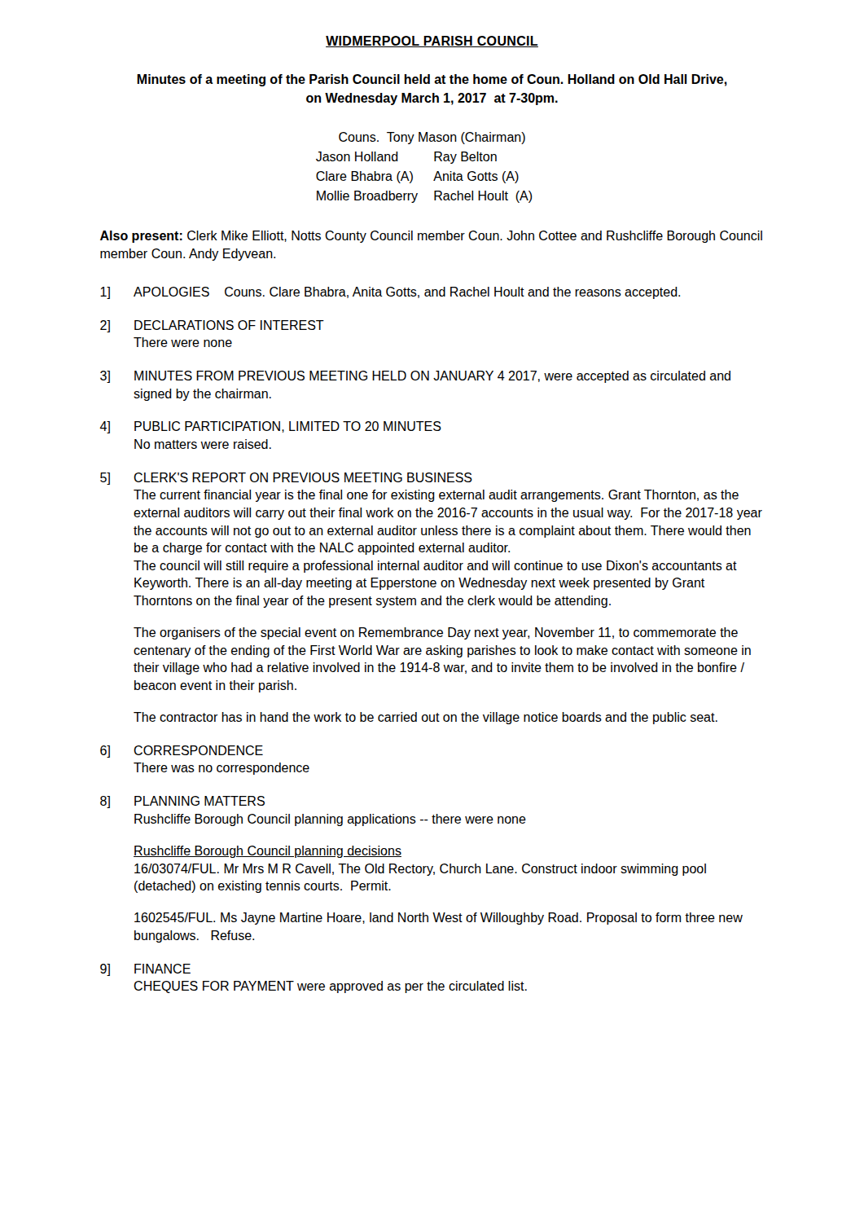WIDMERPOOL PARISH COUNCIL
Minutes of a meeting of the Parish Council held at the home of Coun. Holland on Old Hall Drive,
on Wednesday March 1, 2017 at 7-30pm.
| Couns. Tony Mason (Chairman) |
| Jason Holland | Ray Belton |
| Clare Bhabra (A) | Anita Gotts (A) |
| Mollie Broadberry | Rachel Hoult (A) |
Also present: Clerk Mike Elliott, Notts County Council member Coun. John Cottee and Rushcliffe Borough Council member Coun. Andy Edyvean.
1] Apologies Couns. Clare Bhabra, Anita Gotts, and Rachel Hoult and the reasons accepted.
2] Declarations of Interest
There were none
3] Minutes from previous meeting held on January 4 2017, were accepted as circulated and signed by the chairman.
4] Public participation, limited to 20 minutes
No matters were raised.
5] Clerk's report on previous meeting business
The current financial year is the final one for existing external audit arrangements. Grant Thornton, as the external auditors will carry out their final work on the 2016-7 accounts in the usual way. For the 2017-18 year the accounts will not go out to an external auditor unless there is a complaint about them. There would then be a charge for contact with the NALC appointed external auditor.
The council will still require a professional internal auditor and will continue to use Dixon's accountants at Keyworth. There is an all-day meeting at Epperstone on Wednesday next week presented by Grant Thorntons on the final year of the present system and the clerk would be attending.
The organisers of the special event on Remembrance Day next year, November 11, to commemorate the centenary of the ending of the First World War are asking parishes to look to make contact with someone in their village who had a relative involved in the 1914-8 war, and to invite them to be involved in the bonfire / beacon event in their parish.
The contractor has in hand the work to be carried out on the village notice boards and the public seat.
6] Correspondence
There was no correspondence
8] Planning matters
Rushcliffe Borough Council planning applications -- there were none
Rushcliffe Borough Council planning decisions
16/03074/FUL. Mr Mrs M R Cavell, The Old Rectory, Church Lane. Construct indoor swimming pool (detached) on existing tennis courts. Permit.
1602545/FUL. Ms Jayne Martine Hoare, land North West of Willoughby Road. Proposal to form three new bungalows. Refuse.
9] Finance
CHEQUES FOR PAYMENT were approved as per the circulated list.